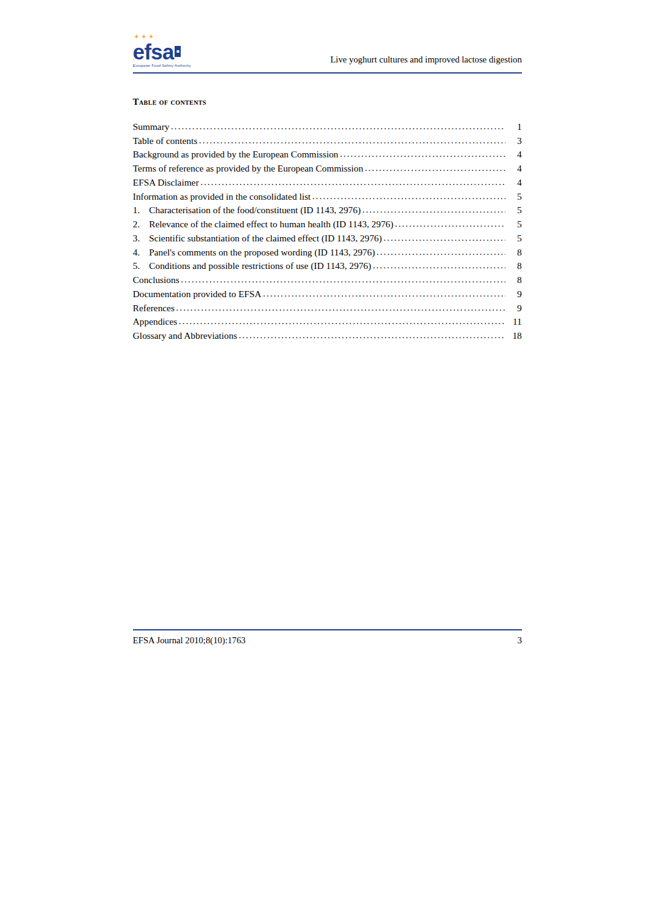✦ ✦ ✦efsa▪
European Food Safety Authority
Live yoghurt cultures and improved lactose digestion
Table of contents
Summary .................................................................................................................................. 1
Table of contents ..................................................................................................................... 3
Background as provided by the European Commission ......................................................................... 4
Terms of reference as provided by the European Commission ........................................................... 4
EFSA Disclaimer ..................................................................................................................... 4
Information as provided in the consolidated list ..................................................................................... 5
1. Characterisation of the food/constituent (ID 1143, 2976) ............................................................. 5
2. Relevance of the claimed effect to human health (ID 1143, 2976) .............................................. 5
3. Scientific substantiation of the claimed effect (ID 1143, 2976) ..................................................... 5
4. Panel's comments on the proposed wording (ID 1143, 2976) ....................................................... 8
5. Conditions and possible restrictions of use (ID 1143, 2976) ......................................................... 8
Conclusions ............................................................................................................................. 8
Documentation provided to EFSA ....................................................................................................... 9
References .............................................................................................................................. 9
Appendices ............................................................................................................................. 11
Glossary and Abbreviations ............................................................................................................. 18
EFSA Journal 2010;8(10):1763 3